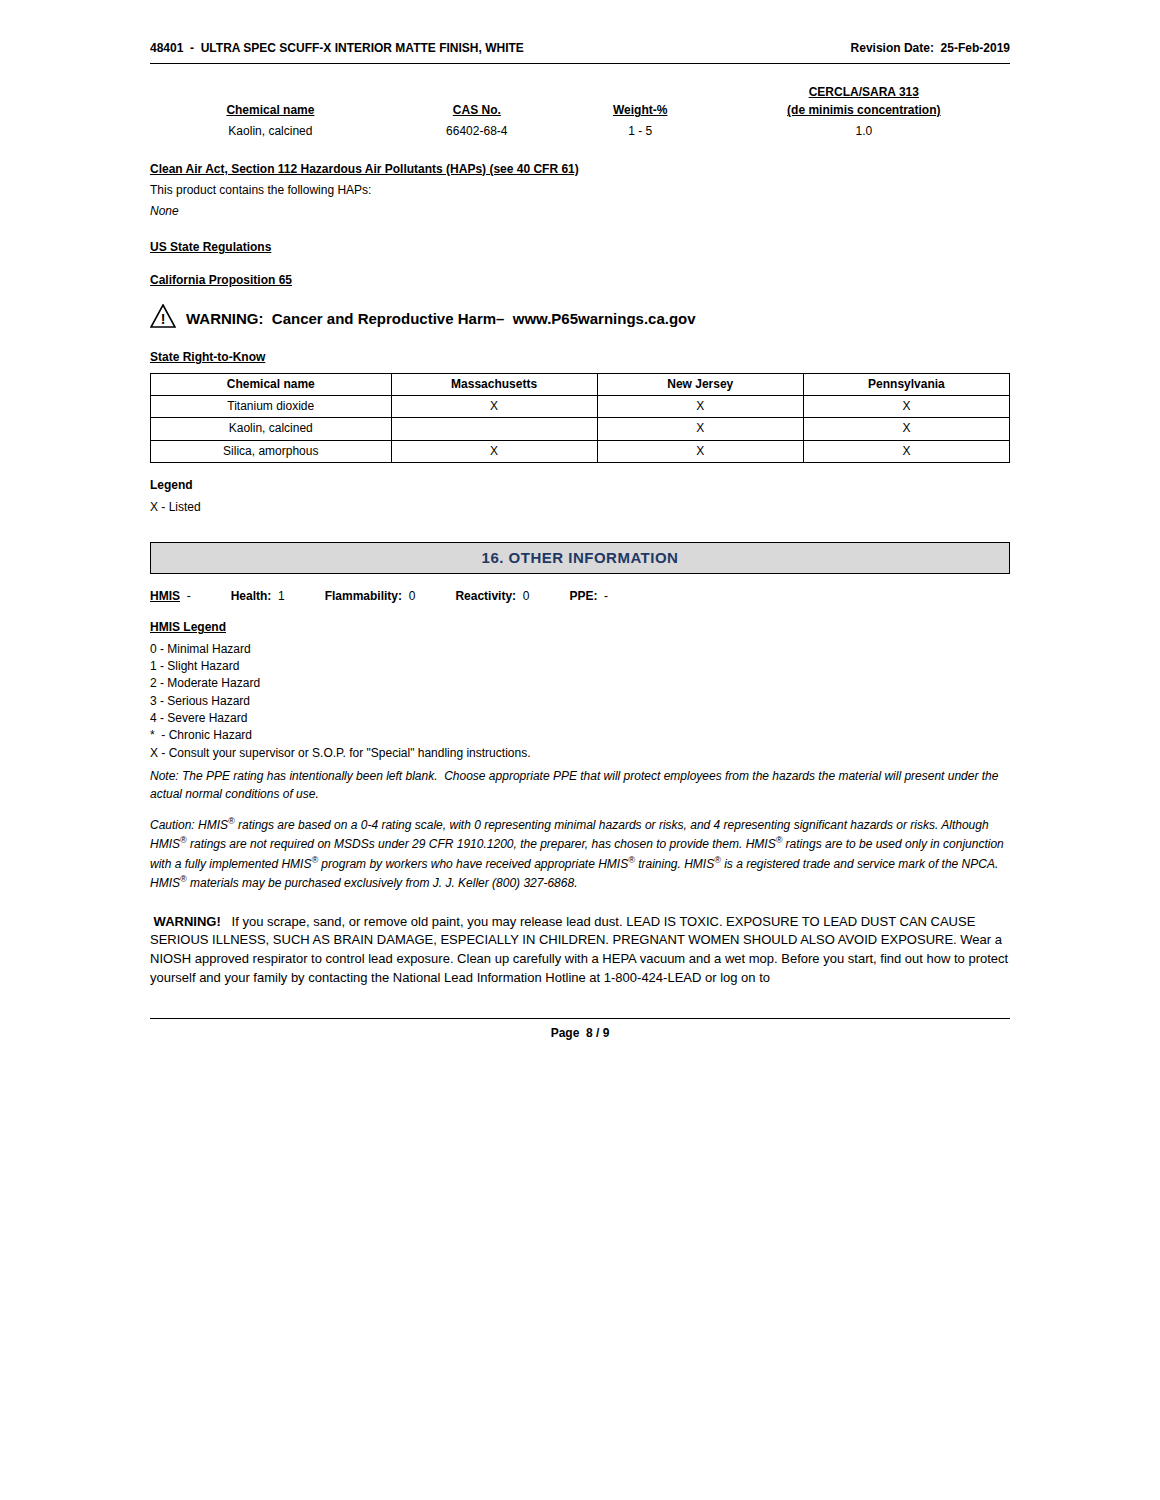48401 - ULTRA SPEC SCUFF-X INTERIOR MATTE FINISH, WHITE
Revision Date: 25-Feb-2019
| Chemical name | CAS No. | Weight-% | CERCLA/SARA 313 (de minimis concentration) |
| --- | --- | --- | --- |
| Kaolin, calcined | 66402-68-4 | 1 - 5 | 1.0 |
Clean Air Act, Section 112 Hazardous Air Pollutants (HAPs) (see 40 CFR 61)
This product contains the following HAPs:
None
US State Regulations
California Proposition 65
! WARNING: Cancer and Reproductive Harm– www.P65warnings.ca.gov
State Right-to-Know
| Chemical name | Massachusetts | New Jersey | Pennsylvania |
| --- | --- | --- | --- |
| Titanium dioxide | X | X | X |
| Kaolin, calcined | | X | X |
| Silica, amorphous | X | X | X |
Legend
X - Listed
16. OTHER INFORMATION
HMIS -
Health: 1
Flammability: 0
Reactivity: 0
PPE: -
HMIS Legend
0 - Minimal Hazard
1 - Slight Hazard
2 - Moderate Hazard
3 - Serious Hazard
4 - Severe Hazard
* - Chronic Hazard
X - Consult your supervisor or S.O.P. for "Special" handling instructions.
Note: The PPE rating has intentionally been left blank. Choose appropriate PPE that will protect employees from the hazards the material will present under the actual normal conditions of use.
Caution: HMIS® ratings are based on a 0-4 rating scale, with 0 representing minimal hazards or risks, and 4 representing significant hazards or risks. Although HMIS® ratings are not required on MSDSs under 29 CFR 1910.1200, the preparer, has chosen to provide them. HMIS® ratings are to be used only in conjunction with a fully implemented HMIS® program by workers who have received appropriate HMIS® training. HMIS® is a registered trade and service mark of the NPCA. HMIS® materials may be purchased exclusively from J. J. Keller (800) 327-6868.
WARNING! If you scrape, sand, or remove old paint, you may release lead dust. LEAD IS TOXIC. EXPOSURE TO LEAD DUST CAN CAUSE SERIOUS ILLNESS, SUCH AS BRAIN DAMAGE, ESPECIALLY IN CHILDREN. PREGNANT WOMEN SHOULD ALSO AVOID EXPOSURE. Wear a NIOSH approved respirator to control lead exposure. Clean up carefully with a HEPA vacuum and a wet mop. Before you start, find out how to protect yourself and your family by contacting the National Lead Information Hotline at 1-800-424-LEAD or log on to
Page 8 / 9